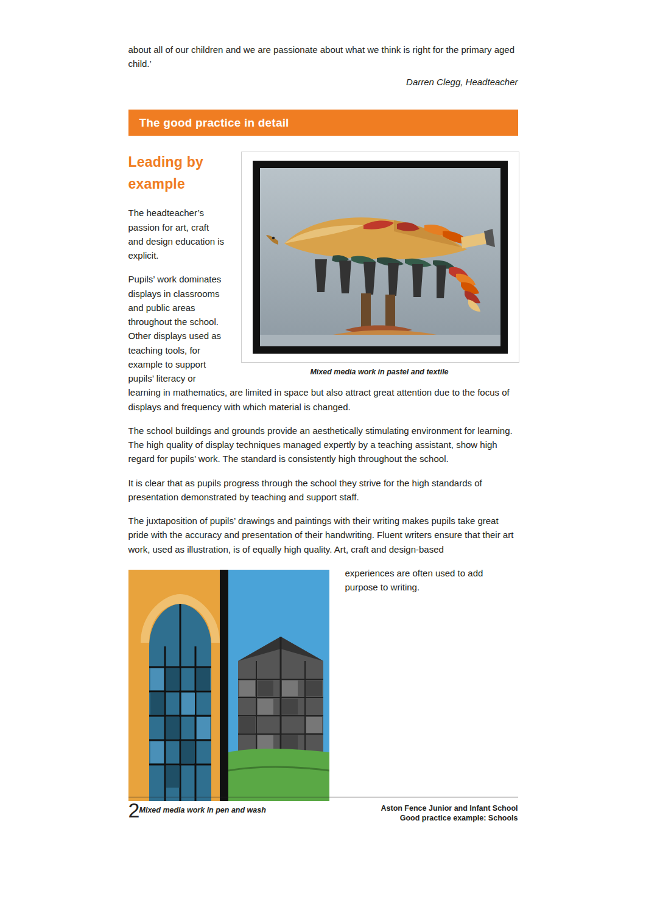about all of our children and we are passionate about what we think is right for the primary aged child.’
Darren Clegg, Headteacher
The good practice in detail
Mixed media work in pastel and textile
Leading by example
The headteacher’s passion for art, craft and design education is explicit.
Pupils’ work dominates displays in classrooms and public areas throughout the school. Other displays used as teaching tools, for example to support pupils’ literacy or learning in mathematics, are limited in space but also attract great attention due to the focus of displays and frequency with which material is changed.
The school buildings and grounds provide an aesthetically stimulating environment for learning. The high quality of display techniques managed expertly by a teaching assistant, show high regard for pupils’ work. The standard is consistently high throughout the school.
It is clear that as pupils progress through the school they strive for the high standards of presentation demonstrated by teaching and support staff.
The juxtaposition of pupils’ drawings and paintings with their writing makes pupils take great pride with the accuracy and presentation of their handwriting. Fluent writers ensure that their art work, used as illustration, is of equally high quality. Art, craft and design-based
Mixed media work in pen and wash
experiences are often used to add purpose to writing.
2
Aston Fence Junior and Infant School
Good practice example: Schools